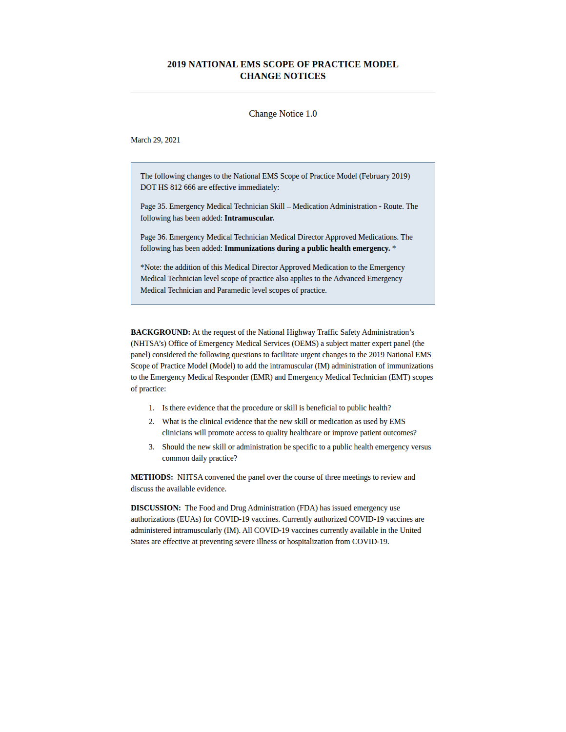2019 NATIONAL EMS SCOPE OF PRACTICE MODEL
CHANGE NOTICES
Change Notice 1.0
March 29, 2021
The following changes to the National EMS Scope of Practice Model (February 2019) DOT HS 812 666 are effective immediately:
Page 35. Emergency Medical Technician Skill – Medication Administration - Route. The following has been added: Intramuscular.
Page 36. Emergency Medical Technician Medical Director Approved Medications. The following has been added: Immunizations during a public health emergency. *
*Note: the addition of this Medical Director Approved Medication to the Emergency Medical Technician level scope of practice also applies to the Advanced Emergency Medical Technician and Paramedic level scopes of practice.
BACKGROUND: At the request of the National Highway Traffic Safety Administration’s (NHTSA’s) Office of Emergency Medical Services (OEMS) a subject matter expert panel (the panel) considered the following questions to facilitate urgent changes to the 2019 National EMS Scope of Practice Model (Model) to add the intramuscular (IM) administration of immunizations to the Emergency Medical Responder (EMR) and Emergency Medical Technician (EMT) scopes of practice:
Is there evidence that the procedure or skill is beneficial to public health?
What is the clinical evidence that the new skill or medication as used by EMS clinicians will promote access to quality healthcare or improve patient outcomes?
Should the new skill or administration be specific to a public health emergency versus common daily practice?
METHODS: NHTSA convened the panel over the course of three meetings to review and discuss the available evidence.
DISCUSSION: The Food and Drug Administration (FDA) has issued emergency use authorizations (EUAs) for COVID-19 vaccines. Currently authorized COVID-19 vaccines are administered intramuscularly (IM). All COVID-19 vaccines currently available in the United States are effective at preventing severe illness or hospitalization from COVID-19.